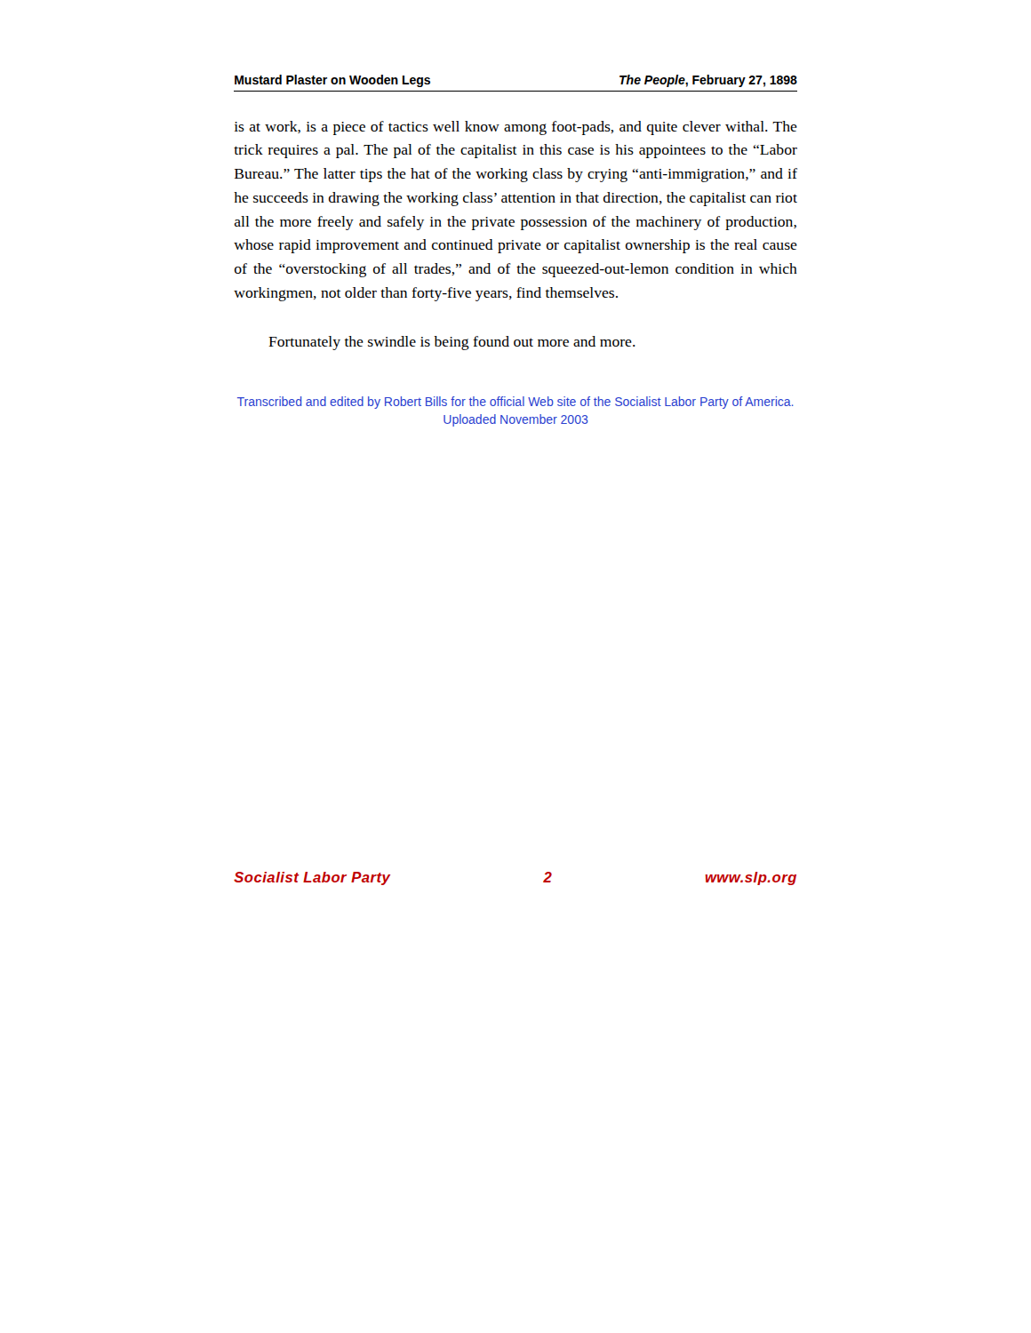Mustard Plaster on Wooden Legs
The People, February 27, 1898
is at work, is a piece of tactics well know among foot-pads, and quite clever withal. The trick requires a pal. The pal of the capitalist in this case is his appointees to the “Labor Bureau.” The latter tips the hat of the working class by crying “anti-immigration,” and if he succeeds in drawing the working class’ attention in that direction, the capitalist can riot all the more freely and safely in the private possession of the machinery of production, whose rapid improvement and continued private or capitalist ownership is the real cause of the “overstocking of all trades,” and of the squeezed-out-lemon condition in which workingmen, not older than forty-five years, find themselves.
Fortunately the swindle is being found out more and more.
Transcribed and edited by Robert Bills for the official Web site of the Socialist Labor Party of America.
Uploaded November 2003
Socialist Labor Party
2
www.slp.org